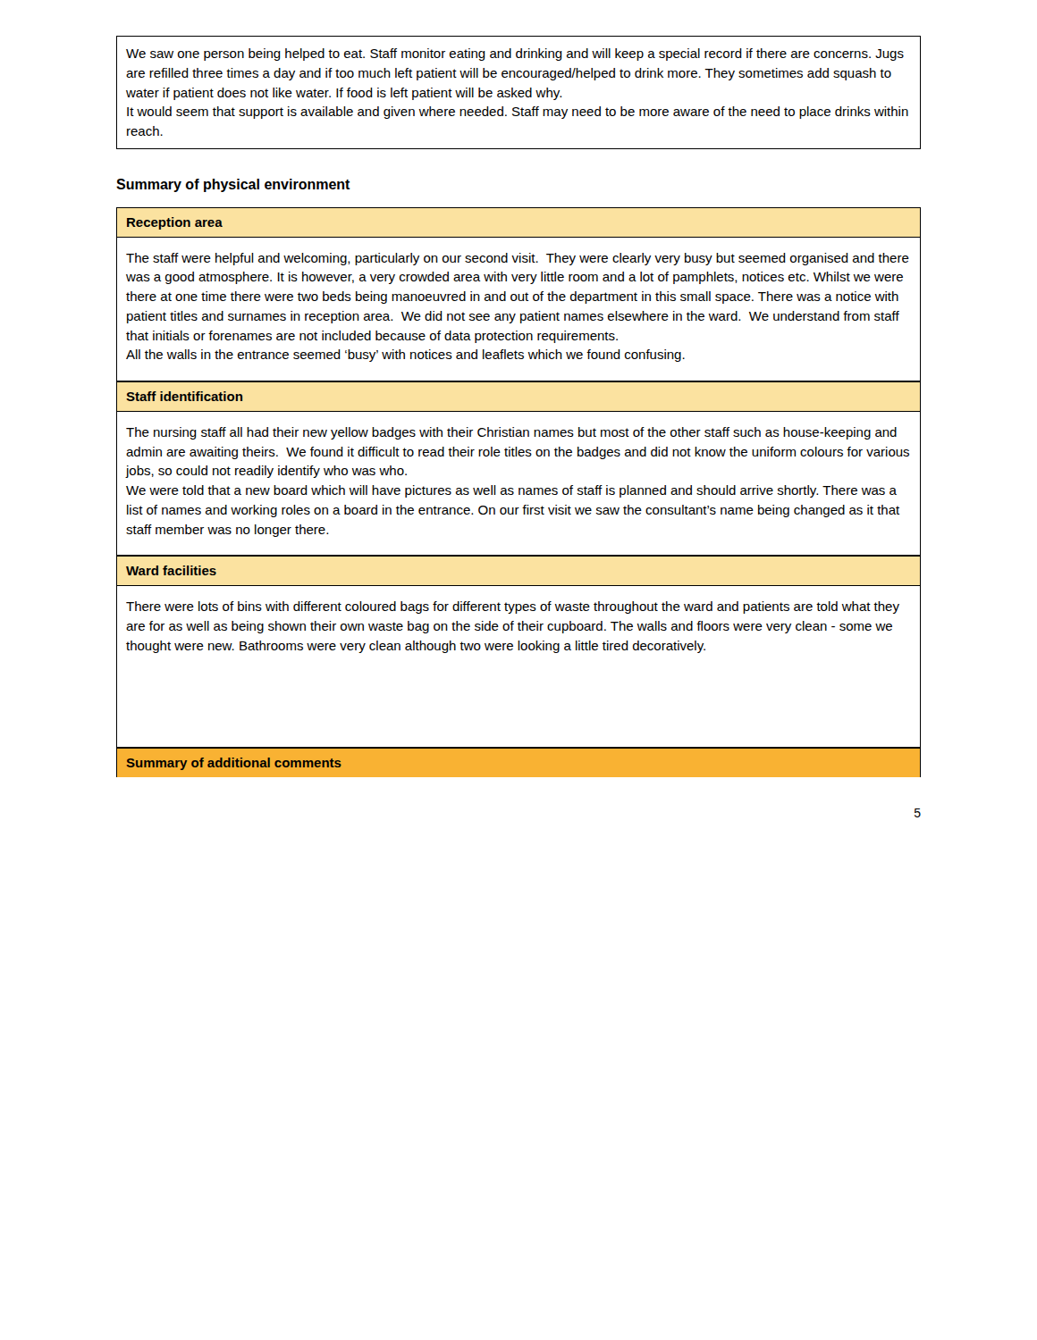We saw one person being helped to eat. Staff monitor eating and drinking and will keep a special record if there are concerns. Jugs are refilled three times a day and if too much left patient will be encouraged/helped to drink more. They sometimes add squash to water if patient does not like water. If food is left patient will be asked why.
It would seem that support is available and given where needed. Staff may need to be more aware of the need to place drinks within reach.
Summary of physical environment
Reception area
The staff were helpful and welcoming, particularly on our second visit. They were clearly very busy but seemed organised and there was a good atmosphere. It is however, a very crowded area with very little room and a lot of pamphlets, notices etc. Whilst we were there at one time there were two beds being manoeuvred in and out of the department in this small space. There was a notice with patient titles and surnames in reception area. We did not see any patient names elsewhere in the ward. We understand from staff that initials or forenames are not included because of data protection requirements.
All the walls in the entrance seemed ‘busy’ with notices and leaflets which we found confusing.
Staff identification
The nursing staff all had their new yellow badges with their Christian names but most of the other staff such as house-keeping and admin are awaiting theirs. We found it difficult to read their role titles on the badges and did not know the uniform colours for various jobs, so could not readily identify who was who.
We were told that a new board which will have pictures as well as names of staff is planned and should arrive shortly. There was a list of names and working roles on a board in the entrance. On our first visit we saw the consultant’s name being changed as it that staff member was no longer there.
Ward facilities
There were lots of bins with different coloured bags for different types of waste throughout the ward and patients are told what they are for as well as being shown their own waste bag on the side of their cupboard. The walls and floors were very clean - some we thought were new. Bathrooms were very clean although two were looking a little tired decoratively.
Summary of additional comments
5